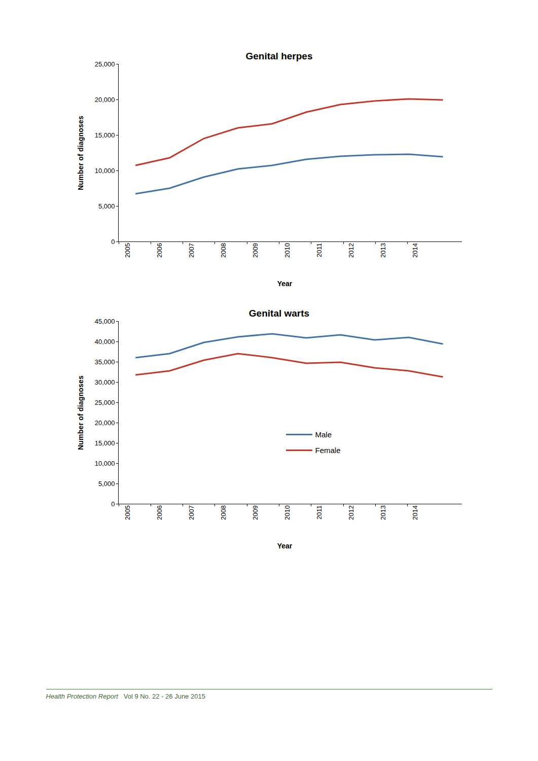Genital herpes
Number of diagnoses
25,000 20,000 15,000 10,000 5,000 0
2005 2006 2007 2008 2009 2010 2011 2012 2013 2014
Year
Genital warts
Number of diagnoses
45,000 40,000 35,000 30,000 25,000 20,000 15,000 10,000 5,000 0
Male
Female
2005 2006 2007 2008 2009 2010 2011 2012 2013 2014
Year
Health Protection Report Vol 9 No. 22 - 26 June 2015